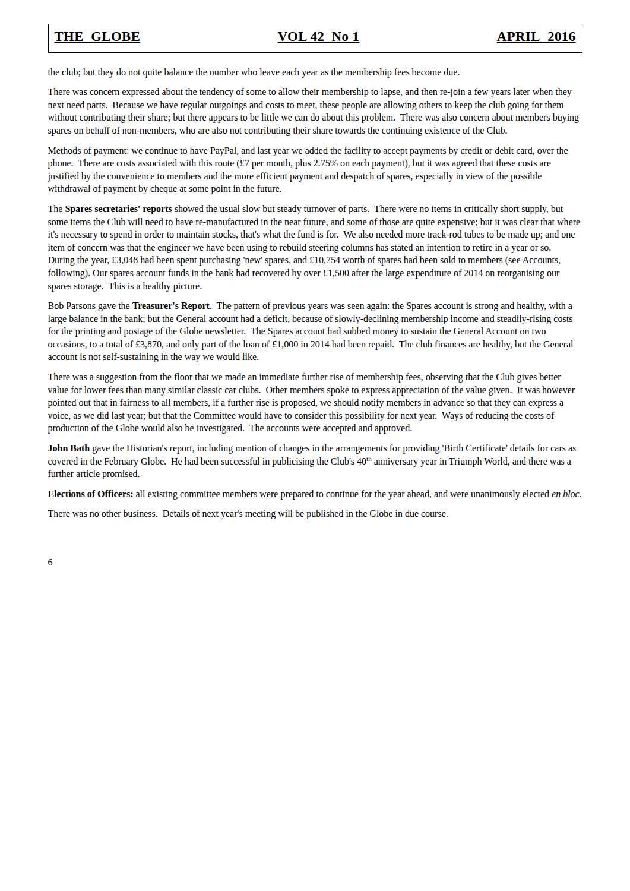THE GLOBE VOL 42 No 1 APRIL 2016
the club; but they do not quite balance the number who leave each year as the membership fees become due.
There was concern expressed about the tendency of some to allow their membership to lapse, and then re-join a few years later when they next need parts. Because we have regular outgoings and costs to meet, these people are allowing others to keep the club going for them without contributing their share; but there appears to be little we can do about this problem. There was also concern about members buying spares on behalf of non-members, who are also not contributing their share towards the continuing existence of the Club.
Methods of payment: we continue to have PayPal, and last year we added the facility to accept payments by credit or debit card, over the phone. There are costs associated with this route (£7 per month, plus 2.75% on each payment), but it was agreed that these costs are justified by the convenience to members and the more efficient payment and despatch of spares, especially in view of the possible withdrawal of payment by cheque at some point in the future.
The Spares secretaries' reports showed the usual slow but steady turnover of parts. There were no items in critically short supply, but some items the Club will need to have re-manufactured in the near future, and some of those are quite expensive; but it was clear that where it's necessary to spend in order to maintain stocks, that's what the fund is for. We also needed more track-rod tubes to be made up; and one item of concern was that the engineer we have been using to rebuild steering columns has stated an intention to retire in a year or so. During the year, £3,048 had been spent purchasing 'new' spares, and £10,754 worth of spares had been sold to members (see Accounts, following). Our spares account funds in the bank had recovered by over £1,500 after the large expenditure of 2014 on reorganising our spares storage. This is a healthy picture.
Bob Parsons gave the Treasurer's Report. The pattern of previous years was seen again: the Spares account is strong and healthy, with a large balance in the bank; but the General account had a deficit, because of slowly-declining membership income and steadily-rising costs for the printing and postage of the Globe newsletter. The Spares account had subbed money to sustain the General Account on two occasions, to a total of £3,870, and only part of the loan of £1,000 in 2014 had been repaid. The club finances are healthy, but the General account is not self-sustaining in the way we would like.
There was a suggestion from the floor that we made an immediate further rise of membership fees, observing that the Club gives better value for lower fees than many similar classic car clubs. Other members spoke to express appreciation of the value given. It was however pointed out that in fairness to all members, if a further rise is proposed, we should notify members in advance so that they can express a voice, as we did last year; but that the Committee would have to consider this possibility for next year. Ways of reducing the costs of production of the Globe would also be investigated. The accounts were accepted and approved.
John Bath gave the Historian's report, including mention of changes in the arrangements for providing 'Birth Certificate' details for cars as covered in the February Globe. He had been successful in publicising the Club's 40th anniversary year in Triumph World, and there was a further article promised.
Elections of Officers: all existing committee members were prepared to continue for the year ahead, and were unanimously elected en bloc.
There was no other business. Details of next year's meeting will be published in the Globe in due course.
6